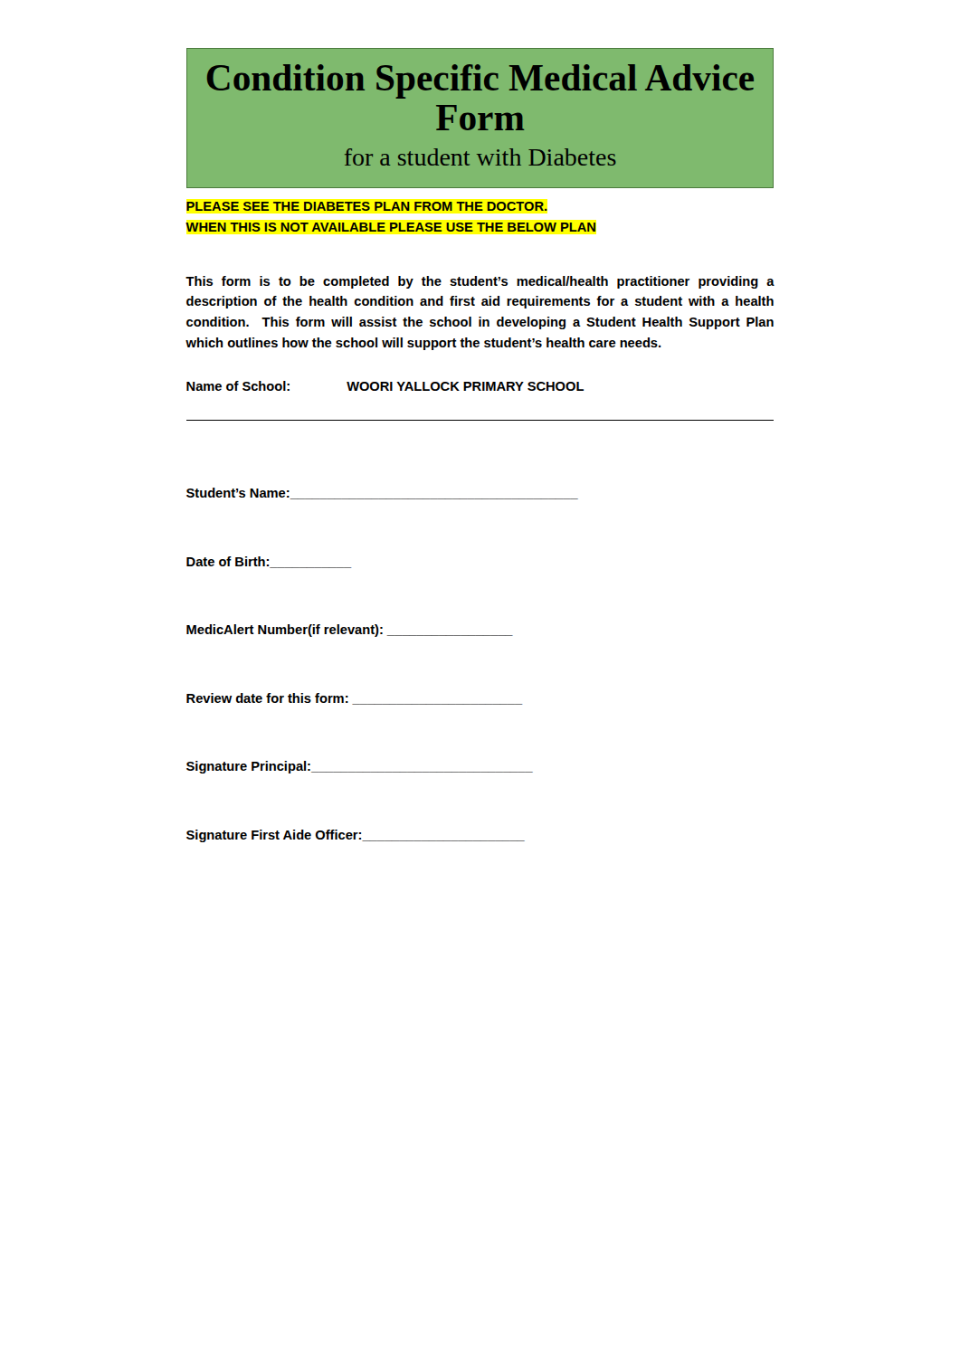Condition Specific Medical Advice Form
for a student with Diabetes
PLEASE SEE THE DIABETES PLAN FROM THE DOCTOR.
WHEN THIS IS NOT AVAILABLE PLEASE USE THE BELOW PLAN
This form is to be completed by the student’s medical/health practitioner providing a description of the health condition and first aid requirements for a student with a health condition. This form will assist the school in developing a Student Health Support Plan which outlines how the school will support the student’s health care needs.
Name of School: WOORI YALLOCK PRIMARY SCHOOL
Student’s Name:_______________________________________
Date of Birth:___________
MedicAlert Number(if relevant): _________________
Review date for this form: _______________________
Signature Principal:______________________________
Signature First Aide Officer:______________________